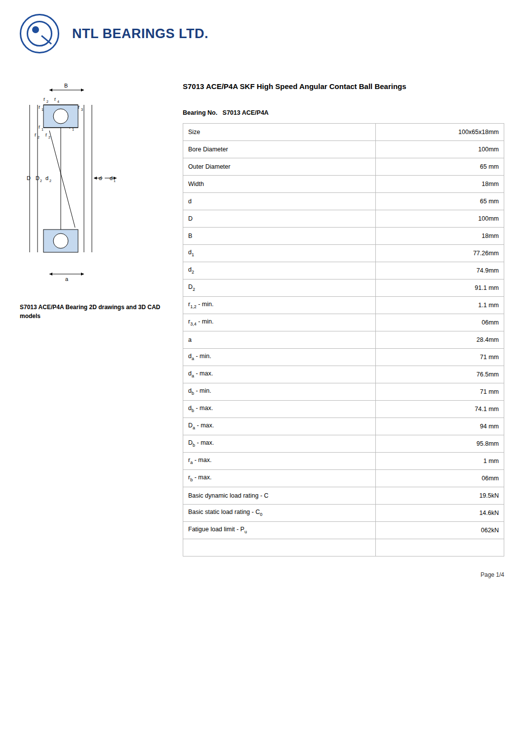NTL BEARINGS LTD.
B r2 r4 r1 r3 r1 r1 r2 r2 D D2 d2 d d1 a
S7013 ACE/P4A Bearing 2D drawings and 3D CAD models
S7013 ACE/P4A SKF High Speed Angular Contact Ball Bearings
Bearing No. S7013 ACE/P4A
| Size | 100x65x18mm |
| Bore Diameter | 100mm |
| Outer Diameter | 65 mm |
| Width | 18mm |
| d | 65 mm |
| D | 100mm |
| B | 18mm |
| d 1 | 77.26mm |
| d 2 | 74.9mm |
| D 2 | 91.1 mm |
| r 1,2 - min. | 1.1 mm |
| r 3,4 - min. | 06mm |
| a | 28.4mm |
| d a - min. | 71 mm |
| d a - max. | 76.5mm |
| d b - min. | 71 mm |
| d b - max. | 74.1 mm |
| D a - max. | 94 mm |
| D b - max. | 95.8mm |
| r a - max. | 1 mm |
| r b - max. | 06mm |
| Basic dynamic load rating - C | 19.5kN |
| Basic static load rating - C 0 | 14.6kN |
| Fatigue load limit - P u | 062kN |
Page 1/4